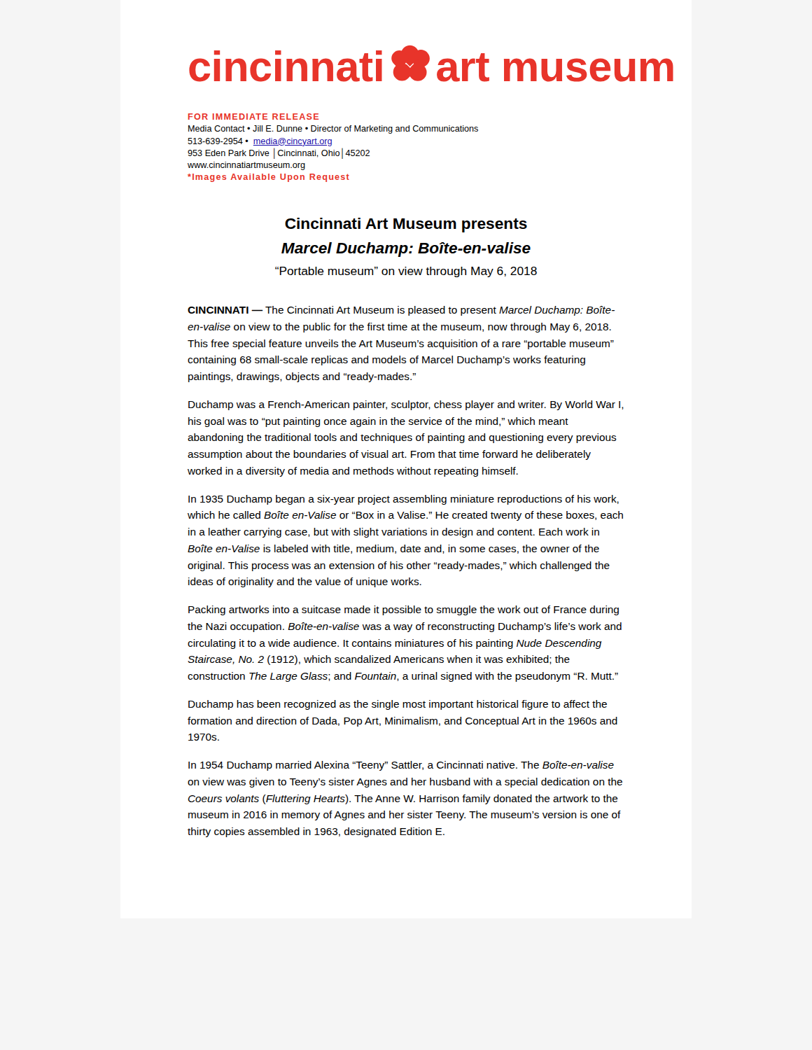cincinnati art museum
FOR IMMEDIATE RELEASE
Media Contact • Jill E. Dunne • Director of Marketing and Communications
513-639-2954 • media@cincyart.org
953 Eden Park Drive │Cincinnati, Ohio│45202
www.cincinnatiartmuseum.org
*Images Available Upon Request
Cincinnati Art Museum presents
Marcel Duchamp: Boîte-en-valise
“Portable museum” on view through May 6, 2018
CINCINNATI — The Cincinnati Art Museum is pleased to present Marcel Duchamp: Boîte-en-valise on view to the public for the first time at the museum, now through May 6, 2018. This free special feature unveils the Art Museum’s acquisition of a rare “portable museum” containing 68 small-scale replicas and models of Marcel Duchamp’s works featuring paintings, drawings, objects and “ready-mades.”
Duchamp was a French-American painter, sculptor, chess player and writer. By World War I, his goal was to “put painting once again in the service of the mind,” which meant abandoning the traditional tools and techniques of painting and questioning every previous assumption about the boundaries of visual art. From that time forward he deliberately worked in a diversity of media and methods without repeating himself.
In 1935 Duchamp began a six-year project assembling miniature reproductions of his work, which he called Boîte en-Valise or “Box in a Valise.” He created twenty of these boxes, each in a leather carrying case, but with slight variations in design and content. Each work in Boîte en-Valise is labeled with title, medium, date and, in some cases, the owner of the original. This process was an extension of his other “ready-mades,” which challenged the ideas of originality and the value of unique works.
Packing artworks into a suitcase made it possible to smuggle the work out of France during the Nazi occupation. Boîte-en-valise was a way of reconstructing Duchamp’s life’s work and circulating it to a wide audience. It contains miniatures of his painting Nude Descending Staircase, No. 2 (1912), which scandalized Americans when it was exhibited; the construction The Large Glass; and Fountain, a urinal signed with the pseudonym “R. Mutt.”
Duchamp has been recognized as the single most important historical figure to affect the formation and direction of Dada, Pop Art, Minimalism, and Conceptual Art in the 1960s and 1970s.
In 1954 Duchamp married Alexina “Teeny” Sattler, a Cincinnati native. The Boîte-en-valise on view was given to Teeny’s sister Agnes and her husband with a special dedication on the Coeurs volants (Fluttering Hearts). The Anne W. Harrison family donated the artwork to the museum in 2016 in memory of Agnes and her sister Teeny. The museum’s version is one of thirty copies assembled in 1963, designated Edition E.